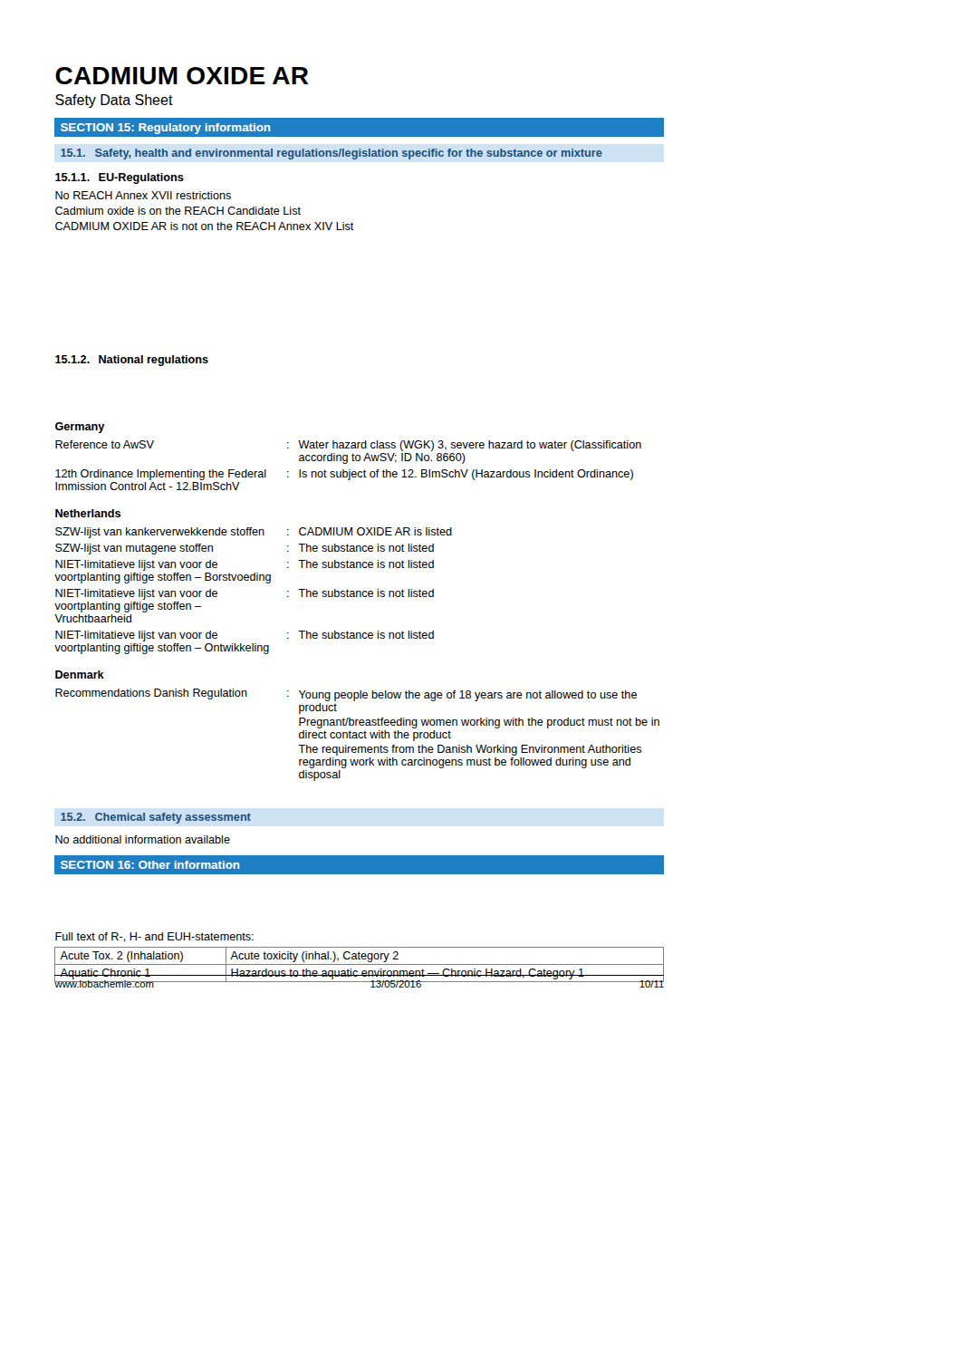CADMIUM OXIDE AR
Safety Data Sheet
SECTION 15: Regulatory information
15.1. Safety, health and environmental regulations/legislation specific for the substance or mixture
15.1.1. EU-Regulations
No REACH Annex XVII restrictions
Cadmium oxide is on the REACH Candidate List
CADMIUM OXIDE AR is not on the REACH Annex XIV List
15.1.2. National regulations
Germany
| Reference to AwSV | : | Water hazard class (WGK) 3, severe hazard to water (Classification according to AwSV; ID No. 8660) |
| 12th Ordinance Implementing the Federal Immission Control Act - 12.BImSchV | : | Is not subject of the 12. BImSchV (Hazardous Incident Ordinance) |
Netherlands
| SZW-lijst van kankerverwekkende stoffen | : | CADMIUM OXIDE AR is listed |
| SZW-lijst van mutagene stoffen | : | The substance is not listed |
| NIET-limitatieve lijst van voor de voortplanting giftige stoffen – Borstvoeding | : | The substance is not listed |
| NIET-limitatieve lijst van voor de voortplanting giftige stoffen – Vruchtbaarheid | : | The substance is not listed |
| NIET-limitatieve lijst van voor de voortplanting giftige stoffen – Ontwikkeling | : | The substance is not listed |
Denmark
| Recommendations Danish Regulation | : | Young people below the age of 18 years are not allowed to use the product Pregnant/breastfeeding women working with the product must not be in direct contact with the product The requirements from the Danish Working Environment Authorities regarding work with carcinogens must be followed during use and disposal |
15.2. Chemical safety assessment
No additional information available
SECTION 16: Other information
Full text of R-, H- and EUH-statements:
| Acute Tox. 2 (Inhalation) | Acute toxicity (inhal.), Category 2 |
| Aquatic Chronic 1 | Hazardous to the aquatic environment — Chronic Hazard, Category 1 |
www.lobachemie.com
13/05/2016
10/11